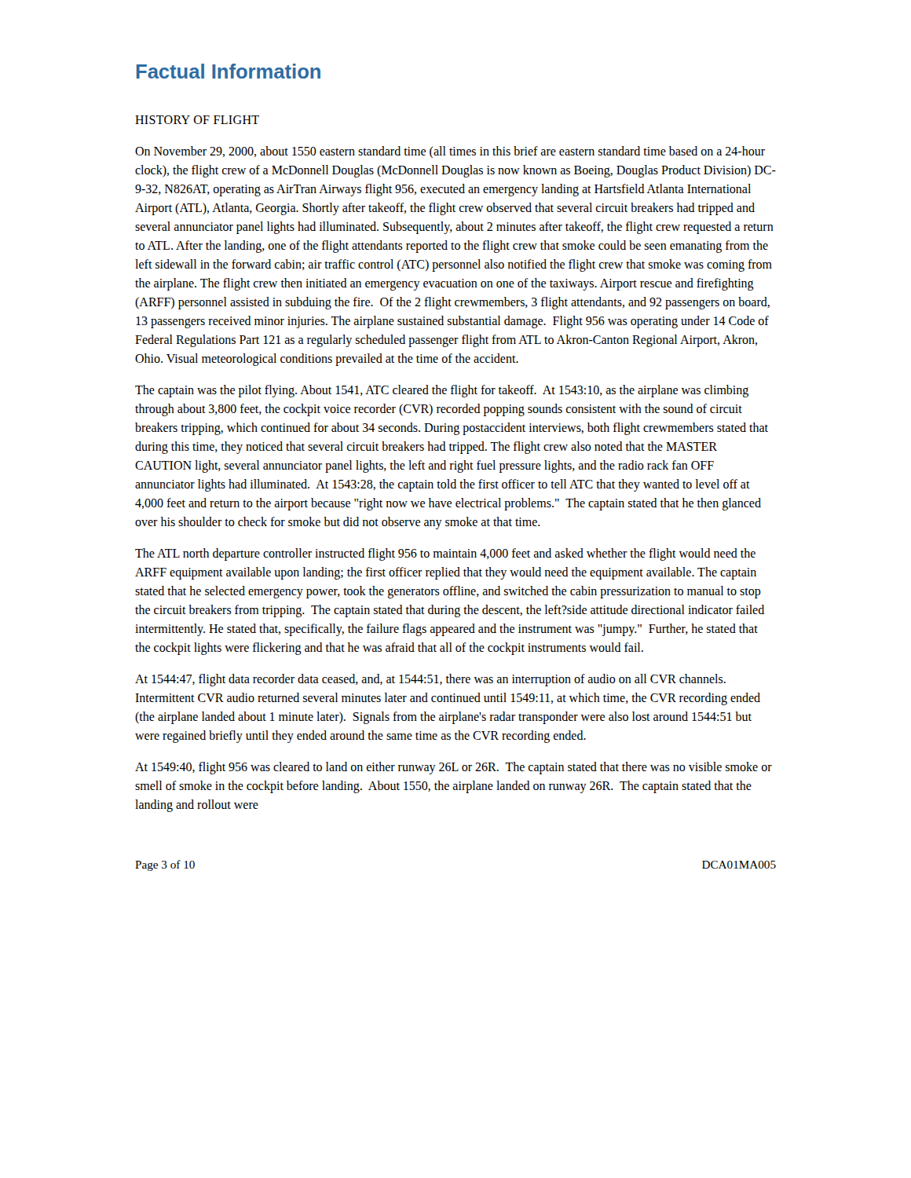Factual Information
HISTORY OF FLIGHT
On November 29, 2000, about 1550 eastern standard time (all times in this brief are eastern standard time based on a 24-hour clock), the flight crew of a McDonnell Douglas (McDonnell Douglas is now known as Boeing, Douglas Product Division) DC-9-32, N826AT, operating as AirTran Airways flight 956, executed an emergency landing at Hartsfield Atlanta International Airport (ATL), Atlanta, Georgia. Shortly after takeoff, the flight crew observed that several circuit breakers had tripped and several annunciator panel lights had illuminated. Subsequently, about 2 minutes after takeoff, the flight crew requested a return to ATL. After the landing, one of the flight attendants reported to the flight crew that smoke could be seen emanating from the left sidewall in the forward cabin; air traffic control (ATC) personnel also notified the flight crew that smoke was coming from the airplane. The flight crew then initiated an emergency evacuation on one of the taxiways. Airport rescue and firefighting (ARFF) personnel assisted in subduing the fire. Of the 2 flight crewmembers, 3 flight attendants, and 92 passengers on board, 13 passengers received minor injuries. The airplane sustained substantial damage. Flight 956 was operating under 14 Code of Federal Regulations Part 121 as a regularly scheduled passenger flight from ATL to Akron-Canton Regional Airport, Akron, Ohio. Visual meteorological conditions prevailed at the time of the accident.
The captain was the pilot flying. About 1541, ATC cleared the flight for takeoff. At 1543:10, as the airplane was climbing through about 3,800 feet, the cockpit voice recorder (CVR) recorded popping sounds consistent with the sound of circuit breakers tripping, which continued for about 34 seconds. During postaccident interviews, both flight crewmembers stated that during this time, they noticed that several circuit breakers had tripped. The flight crew also noted that the MASTER CAUTION light, several annunciator panel lights, the left and right fuel pressure lights, and the radio rack fan OFF annunciator lights had illuminated. At 1543:28, the captain told the first officer to tell ATC that they wanted to level off at 4,000 feet and return to the airport because "right now we have electrical problems." The captain stated that he then glanced over his shoulder to check for smoke but did not observe any smoke at that time.
The ATL north departure controller instructed flight 956 to maintain 4,000 feet and asked whether the flight would need the ARFF equipment available upon landing; the first officer replied that they would need the equipment available. The captain stated that he selected emergency power, took the generators offline, and switched the cabin pressurization to manual to stop the circuit breakers from tripping. The captain stated that during the descent, the left?side attitude directional indicator failed intermittently. He stated that, specifically, the failure flags appeared and the instrument was "jumpy." Further, he stated that the cockpit lights were flickering and that he was afraid that all of the cockpit instruments would fail.
At 1544:47, flight data recorder data ceased, and, at 1544:51, there was an interruption of audio on all CVR channels. Intermittent CVR audio returned several minutes later and continued until 1549:11, at which time, the CVR recording ended (the airplane landed about 1 minute later). Signals from the airplane's radar transponder were also lost around 1544:51 but were regained briefly until they ended around the same time as the CVR recording ended.
At 1549:40, flight 956 was cleared to land on either runway 26L or 26R. The captain stated that there was no visible smoke or smell of smoke in the cockpit before landing. About 1550, the airplane landed on runway 26R. The captain stated that the landing and rollout were
Page 3 of 10 DCA01MA005